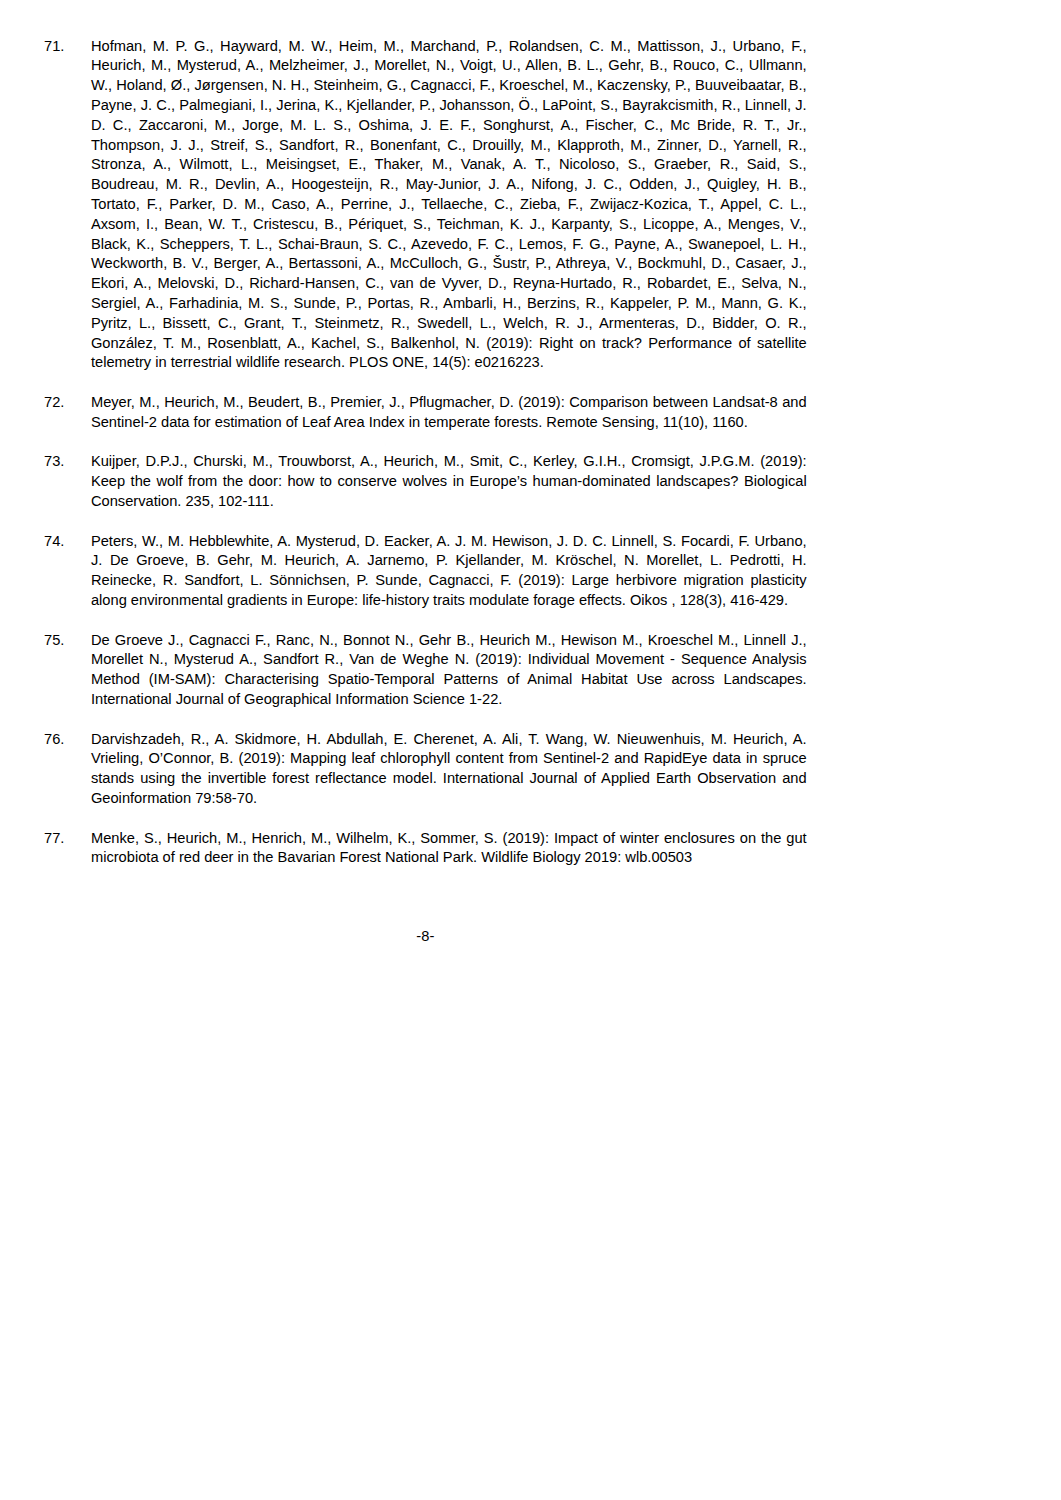Hofman, M. P. G., Hayward, M. W., Heim, M., Marchand, P., Rolandsen, C. M., Mattisson, J., Urbano, F., Heurich, M., Mysterud, A., Melzheimer, J., Morellet, N., Voigt, U., Allen, B. L., Gehr, B., Rouco, C., Ullmann, W., Holand, Ø., Jørgensen, N. H., Steinheim, G., Cagnacci, F., Kroeschel, M., Kaczensky, P., Buuveibaatar, B., Payne, J. C., Palmegiani, I., Jerina, K., Kjellander, P., Johansson, Ö., LaPoint, S., Bayrakcismith, R., Linnell, J. D. C., Zaccaroni, M., Jorge, M. L. S., Oshima, J. E. F., Songhurst, A., Fischer, C., Mc Bride, R. T., Jr., Thompson, J. J., Streif, S., Sandfort, R., Bonenfant, C., Drouilly, M., Klapproth, M., Zinner, D., Yarnell, R., Stronza, A., Wilmott, L., Meisingset, E., Thaker, M., Vanak, A. T., Nicoloso, S., Graeber, R., Said, S., Boudreau, M. R., Devlin, A., Hoogesteijn, R., May-Junior, J. A., Nifong, J. C., Odden, J., Quigley, H. B., Tortato, F., Parker, D. M., Caso, A., Perrine, J., Tellaeche, C., Zieba, F., Zwijacz-Kozica, T., Appel, C. L., Axsom, I., Bean, W. T., Cristescu, B., Périquet, S., Teichman, K. J., Karpanty, S., Licoppe, A., Menges, V., Black, K., Scheppers, T. L., Schai-Braun, S. C., Azevedo, F. C., Lemos, F. G., Payne, A., Swanepoel, L. H., Weckworth, B. V., Berger, A., Bertassoni, A., McCulloch, G., Šustr, P., Athreya, V., Bockmuhl, D., Casaer, J., Ekori, A., Melovski, D., Richard-Hansen, C., van de Vyver, D., Reyna-Hurtado, R., Robardet, E., Selva, N., Sergiel, A., Farhadinia, M. S., Sunde, P., Portas, R., Ambarli, H., Berzins, R., Kappeler, P. M., Mann, G. K., Pyritz, L., Bissett, C., Grant, T., Steinmetz, R., Swedell, L., Welch, R. J., Armenteras, D., Bidder, O. R., González, T. M., Rosenblatt, A., Kachel, S., Balkenhol, N. (2019): Right on track? Performance of satellite telemetry in terrestrial wildlife research. PLOS ONE, 14(5): e0216223.
Meyer, M., Heurich, M., Beudert, B., Premier, J., Pflugmacher, D. (2019): Comparison between Landsat-8 and Sentinel-2 data for estimation of Leaf Area Index in temperate forests. Remote Sensing, 11(10), 1160.
Kuijper, D.P.J., Churski, M., Trouwborst, A., Heurich, M., Smit, C., Kerley, G.I.H., Cromsigt, J.P.G.M. (2019): Keep the wolf from the door: how to conserve wolves in Europe’s human-dominated landscapes? Biological Conservation. 235, 102-111.
Peters, W., M. Hebblewhite, A. Mysterud, D. Eacker, A. J. M. Hewison, J. D. C. Linnell, S. Focardi, F. Urbano, J. De Groeve, B. Gehr, M. Heurich, A. Jarnemo, P. Kjellander, M. Kröschel, N. Morellet, L. Pedrotti, H. Reinecke, R. Sandfort, L. Sönnichsen, P. Sunde, Cagnacci, F. (2019): Large herbivore migration plasticity along environmental gradients in Europe: life-history traits modulate forage effects. Oikos , 128(3), 416-429.
De Groeve J., Cagnacci F., Ranc, N., Bonnot N., Gehr B., Heurich M., Hewison M., Kroeschel M., Linnell J., Morellet N., Mysterud A., Sandfort R., Van de Weghe N. (2019): Individual Movement - Sequence Analysis Method (IM-SAM): Characterising Spatio-Temporal Patterns of Animal Habitat Use across Landscapes. International Journal of Geographical Information Science 1-22.
Darvishzadeh, R., A. Skidmore, H. Abdullah, E. Cherenet, A. Ali, T. Wang, W. Nieuwenhuis, M. Heurich, A. Vrieling, O’Connor, B. (2019): Mapping leaf chlorophyll content from Sentinel-2 and RapidEye data in spruce stands using the invertible forest reflectance model. International Journal of Applied Earth Observation and Geoinformation 79:58-70.
Menke, S., Heurich, M., Henrich, M., Wilhelm, K., Sommer, S. (2019): Impact of winter enclosures on the gut microbiota of red deer in the Bavarian Forest National Park. Wildlife Biology 2019: wlb.00503
-8-